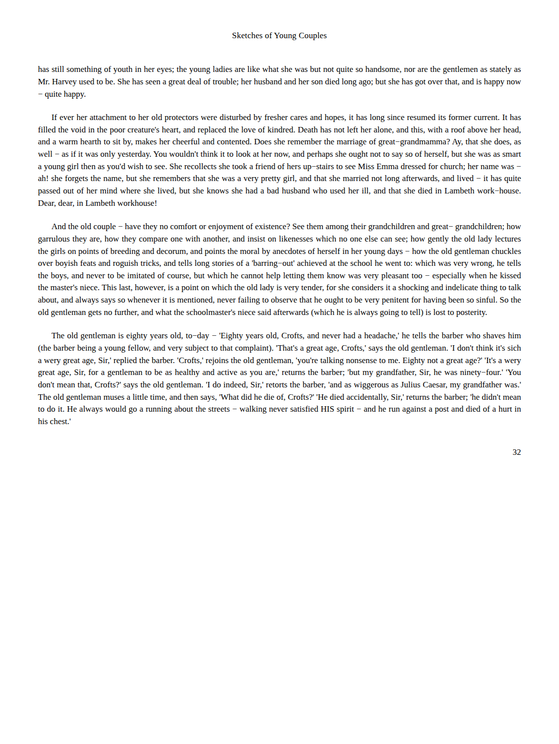Sketches of Young Couples
has still something of youth in her eyes; the young ladies are like what she was but not quite so handsome, nor are the gentlemen as stately as Mr. Harvey used to be. She has seen a great deal of trouble; her husband and her son died long ago; but she has got over that, and is happy now − quite happy.
If ever her attachment to her old protectors were disturbed by fresher cares and hopes, it has long since resumed its former current. It has filled the void in the poor creature's heart, and replaced the love of kindred. Death has not left her alone, and this, with a roof above her head, and a warm hearth to sit by, makes her cheerful and contented. Does she remember the marriage of great−grandmamma? Ay, that she does, as well − as if it was only yesterday. You wouldn't think it to look at her now, and perhaps she ought not to say so of herself, but she was as smart a young girl then as you'd wish to see. She recollects she took a friend of hers up−stairs to see Miss Emma dressed for church; her name was − ah! she forgets the name, but she remembers that she was a very pretty girl, and that she married not long afterwards, and lived − it has quite passed out of her mind where she lived, but she knows she had a bad husband who used her ill, and that she died in Lambeth work−house. Dear, dear, in Lambeth workhouse!
And the old couple − have they no comfort or enjoyment of existence? See them among their grandchildren and great− grandchildren; how garrulous they are, how they compare one with another, and insist on likenesses which no one else can see; how gently the old lady lectures the girls on points of breeding and decorum, and points the moral by anecdotes of herself in her young days − how the old gentleman chuckles over boyish feats and roguish tricks, and tells long stories of a 'barring−out' achieved at the school he went to: which was very wrong, he tells the boys, and never to be imitated of course, but which he cannot help letting them know was very pleasant too − especially when he kissed the master's niece. This last, however, is a point on which the old lady is very tender, for she considers it a shocking and indelicate thing to talk about, and always says so whenever it is mentioned, never failing to observe that he ought to be very penitent for having been so sinful. So the old gentleman gets no further, and what the schoolmaster's niece said afterwards (which he is always going to tell) is lost to posterity.
The old gentleman is eighty years old, to−day − 'Eighty years old, Crofts, and never had a headache,' he tells the barber who shaves him (the barber being a young fellow, and very subject to that complaint). 'That's a great age, Crofts,' says the old gentleman. 'I don't think it's sich a wery great age, Sir,' replied the barber. 'Crofts,' rejoins the old gentleman, 'you're talking nonsense to me. Eighty not a great age?' 'It's a wery great age, Sir, for a gentleman to be as healthy and active as you are,' returns the barber; 'but my grandfather, Sir, he was ninety−four.' 'You don't mean that, Crofts?' says the old gentleman. 'I do indeed, Sir,' retorts the barber, 'and as wiggerous as Julius Caesar, my grandfather was.' The old gentleman muses a little time, and then says, 'What did he die of, Crofts?' 'He died accidentally, Sir,' returns the barber; 'he didn't mean to do it. He always would go a running about the streets − walking never satisfied HIS spirit − and he run against a post and died of a hurt in his chest.'
32